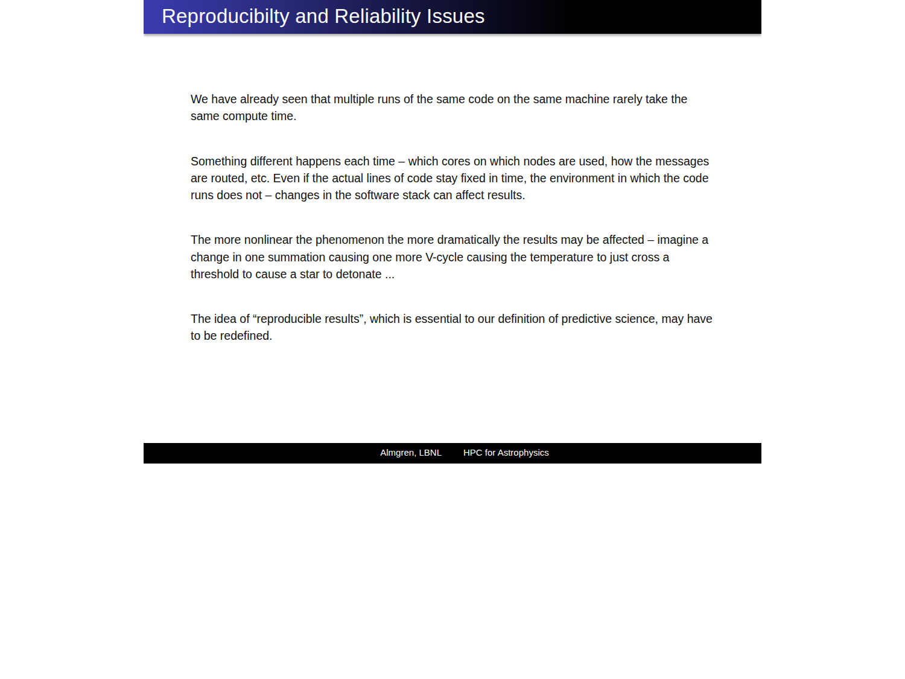Reproducibilty and Reliability Issues
We have already seen that multiple runs of the same code on the same machine rarely take the same compute time.
Something different happens each time – which cores on which nodes are used, how the messages are routed, etc. Even if the actual lines of code stay fixed in time, the environment in which the code runs does not – changes in the software stack can affect results.
The more nonlinear the phenomenon the more dramatically the results may be affected – imagine a change in one summation causing one more V-cycle causing the temperature to just cross a threshold to cause a star to detonate ...
The idea of “reproducible results”, which is essential to our definition of predictive science, may have to be redefined.
Almgren, LBNL HPC for Astrophysics